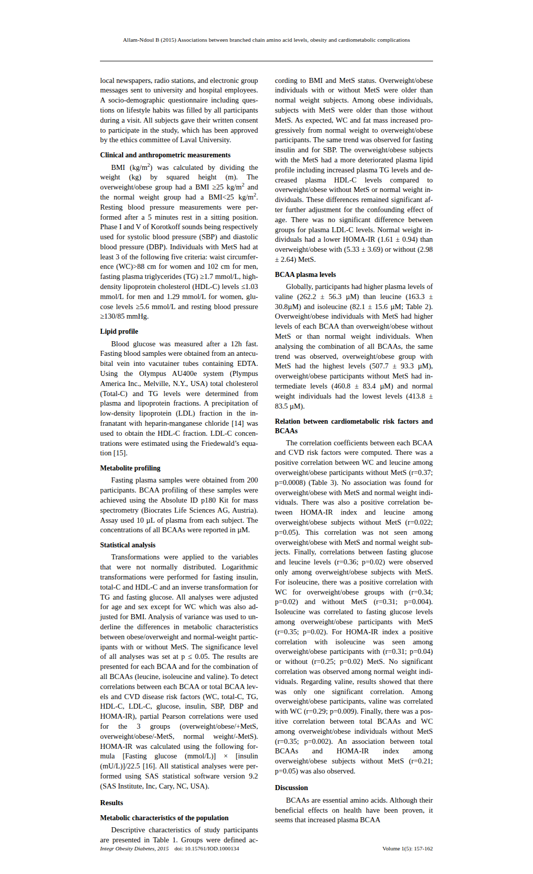Allam-Ndoul B (2015) Associations between branched chain amino acid levels, obesity and cardiometabolic complications
local newspapers, radio stations, and electronic group messages sent to university and hospital employees. A socio-demographic questionnaire including questions on lifestyle habits was filled by all participants during a visit. All subjects gave their written consent to participate in the study, which has been approved by the ethics committee of Laval University.
Clinical and anthropometric measurements
BMI (kg/m2) was calculated by dividing the weight (kg) by squared height (m). The overweight/obese group had a BMI ≥25 kg/m2 and the normal weight group had a BMI<25 kg/m2. Resting blood pressure measurements were performed after a 5 minutes rest in a sitting position. Phase I and V of Korotkoff sounds being respectively used for systolic blood pressure (SBP) and diastolic blood pressure (DBP). Individuals with MetS had at least 3 of the following five criteria: waist circumference (WC)>88 cm for women and 102 cm for men, fasting plasma triglycerides (TG) ≥1.7 mmol/L, high-density lipoprotein cholesterol (HDL-C) levels ≤1.03 mmol/L for men and 1.29 mmol/L for women, glucose levels ≥5.6 mmol/L and resting blood pressure ≥130/85 mmHg.
Lipid profile
Blood glucose was measured after a 12h fast. Fasting blood samples were obtained from an antecubital vein into vacutainer tubes containing EDTA. Using the Olympus AU400e system (Plympus America Inc., Melville, N.Y., USA) total cholesterol (Total-C) and TG levels were determined from plasma and lipoprotein fractions. A precipitation of low-density lipoprotein (LDL) fraction in the infranatant with heparin-manganese chloride [14] was used to obtain the HDL-C fraction. LDL-C concentrations were estimated using the Friedewald’s equation [15].
Metabolite profiling
Fasting plasma samples were obtained from 200 participants. BCAA profiling of these samples were achieved using the Absolute ID p180 Kit for mass spectrometry (Biocrates Life Sciences AG, Austria). Assay used 10 µL of plasma from each subject. The concentrations of all BCAAs were reported in µM.
Statistical analysis
Transformations were applied to the variables that were not normally distributed. Logarithmic transformations were performed for fasting insulin, total-C and HDL-C and an inverse transformation for TG and fasting glucose. All analyses were adjusted for age and sex except for WC which was also adjusted for BMI. Analysis of variance was used to underline the differences in metabolic characteristics between obese/overweight and normal-weight participants with or without MetS. The significance level of all analyses was set at p ≤ 0.05. The results are presented for each BCAA and for the combination of all BCAAs (leucine, isoleucine and valine). To detect correlations between each BCAA or total BCAA levels and CVD disease risk factors (WC, total-C, TG, HDL-C, LDL-C, glucose, insulin, SBP, DBP and HOMA-IR), partial Pearson correlations were used for the 3 groups (overweight/obese/+MetS, overweight/obese/-MetS, normal weight/-MetS). HOMA-IR was calculated using the following formula [Fasting glucose (mmol/L)] × [insulin (mU/L)]/22.5 [16]. All statistical analyses were performed using SAS statistical software version 9.2 (SAS Institute, Inc, Cary, NC, USA).
Results
Metabolic characteristics of the population
Descriptive characteristics of study participants are presented in Table 1. Groups were defined according to BMI and MetS status. Overweight/obese individuals with or without MetS were older than normal weight subjects. Among obese individuals, subjects with MetS were older than those without MetS. As expected, WC and fat mass increased progressively from normal weight to overweight/obese participants. The same trend was observed for fasting insulin and for SBP. The overweight/obese subjects with the MetS had a more deteriorated plasma lipid profile including increased plasma TG levels and decreased plasma HDL-C levels compared to overweight/obese without MetS or normal weight individuals. These differences remained significant after further adjustment for the confounding effect of age. There was no significant difference between groups for plasma LDL-C levels. Normal weight individuals had a lower HOMA-IR (1.61 ± 0.94) than overweight/obese with (5.33 ± 3.69) or without (2.98 ± 2.64) MetS.
BCAA plasma levels
Globally, participants had higher plasma levels of valine (262.2 ± 56.3 µM) than leucine (163.3 ± 30.8µM) and isoleucine (82.1 ± 15.6 µM; Table 2). Overweight/obese individuals with MetS had higher levels of each BCAA than overweight/obese without MetS or than normal weight individuals. When analysing the combination of all BCAAs, the same trend was observed, overweight/obese group with MetS had the highest levels (507.7 ± 93.3 µM), overweight/obese participants without MetS had intermediate levels (460.8 ± 83.4 µM) and normal weight individuals had the lowest levels (413.8 ± 83.5 µM).
Relation between cardiometabolic risk factors and BCAAs
The correlation coefficients between each BCAA and CVD risk factors were computed. There was a positive correlation between WC and leucine among overweight/obese participants without MetS (r=0.37; p=0.0008) (Table 3). No association was found for overweight/obese with MetS and normal weight individuals. There was also a positive correlation between HOMA-IR index and leucine among overweight/obese subjects without MetS (r=0.022; p=0.05). This correlation was not seen among overweight/obese with MetS and normal weight subjects. Finally, correlations between fasting glucose and leucine levels (r=0.36; p=0.02) were observed only among overweight/obese subjects with MetS. For isoleucine, there was a positive correlation with WC for overweight/obese groups with (r=0.34; p=0.02) and without MetS (r=0.31; p=0.004). Isoleucine was correlated to fasting glucose levels among overweight/obese participants with MetS (r=0.35; p=0.02). For HOMA-IR index a positive correlation with isoleucine was seen among overweight/obese participants with (r=0.31; p=0.04) or without (r=0.25; p=0.02) MetS. No significant correlation was observed among normal weight individuals. Regarding valine, results showed that there was only one significant correlation. Among overweight/obese participants, valine was correlated with WC (r=0.29; p=0.009). Finally, there was a positive correlation between total BCAAs and WC among overweight/obese individuals without MetS (r=0.35; p=0.002). An association between total BCAAs and HOMA-IR index among overweight/obese subjects without MetS (r=0.21; p=0.05) was also observed.
Discussion
BCAAs are essential amino acids. Although their beneficial effects on health have been proven, it seems that increased plasma BCAA
Integr Obesity Diabetes, 2015 doi: 10.15761/IOD.1000134
Volume 1(5): 157-162